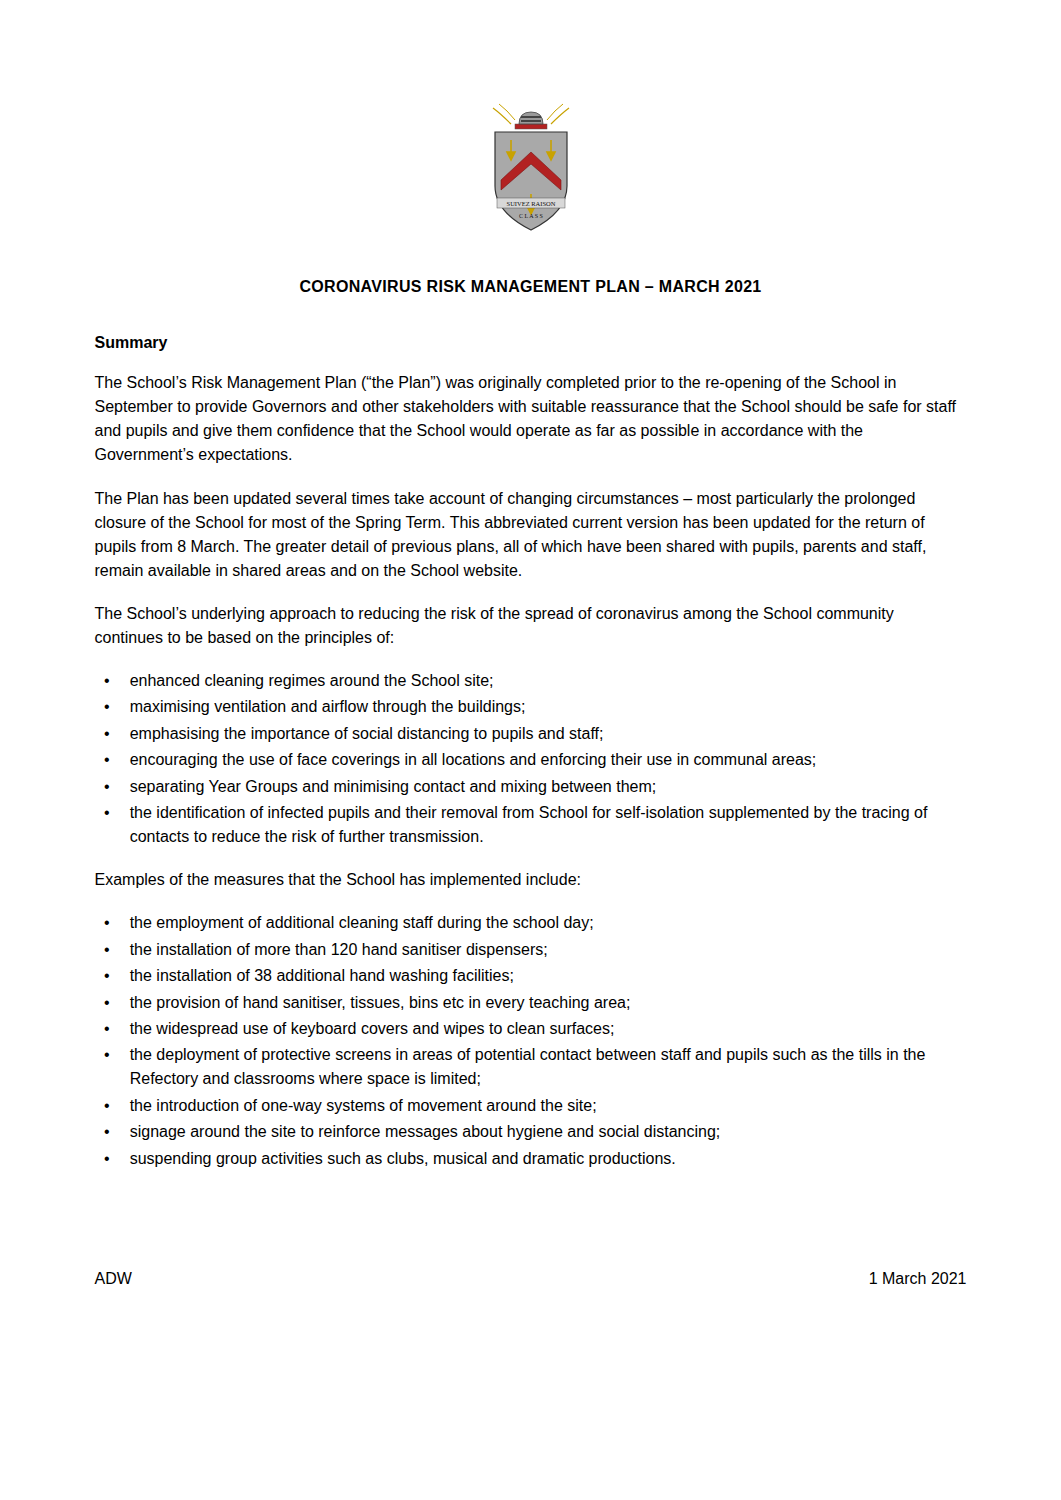SUIVEZ RAISON C L A S S
CORONAVIRUS RISK MANAGEMENT PLAN – MARCH 2021
Summary
The School’s Risk Management Plan (“the Plan”) was originally completed prior to the re-opening of the School in September to provide Governors and other stakeholders with suitable reassurance that the School should be safe for staff and pupils and give them confidence that the School would operate as far as possible in accordance with the Government’s expectations.
The Plan has been updated several times take account of changing circumstances – most particularly the prolonged closure of the School for most of the Spring Term. This abbreviated current version has been updated for the return of pupils from 8 March. The greater detail of previous plans, all of which have been shared with pupils, parents and staff, remain available in shared areas and on the School website.
The School’s underlying approach to reducing the risk of the spread of coronavirus among the School community continues to be based on the principles of:
enhanced cleaning regimes around the School site;
maximising ventilation and airflow through the buildings;
emphasising the importance of social distancing to pupils and staff;
encouraging the use of face coverings in all locations and enforcing their use in communal areas;
separating Year Groups and minimising contact and mixing between them;
the identification of infected pupils and their removal from School for self-isolation supplemented by the tracing of contacts to reduce the risk of further transmission.
Examples of the measures that the School has implemented include:
the employment of additional cleaning staff during the school day;
the installation of more than 120 hand sanitiser dispensers;
the installation of 38 additional hand washing facilities;
the provision of hand sanitiser, tissues, bins etc in every teaching area;
the widespread use of keyboard covers and wipes to clean surfaces;
the deployment of protective screens in areas of potential contact between staff and pupils such as the tills in the Refectory and classrooms where space is limited;
the introduction of one-way systems of movement around the site;
signage around the site to reinforce messages about hygiene and social distancing;
suspending group activities such as clubs, musical and dramatic productions.
ADW 1 March 2021